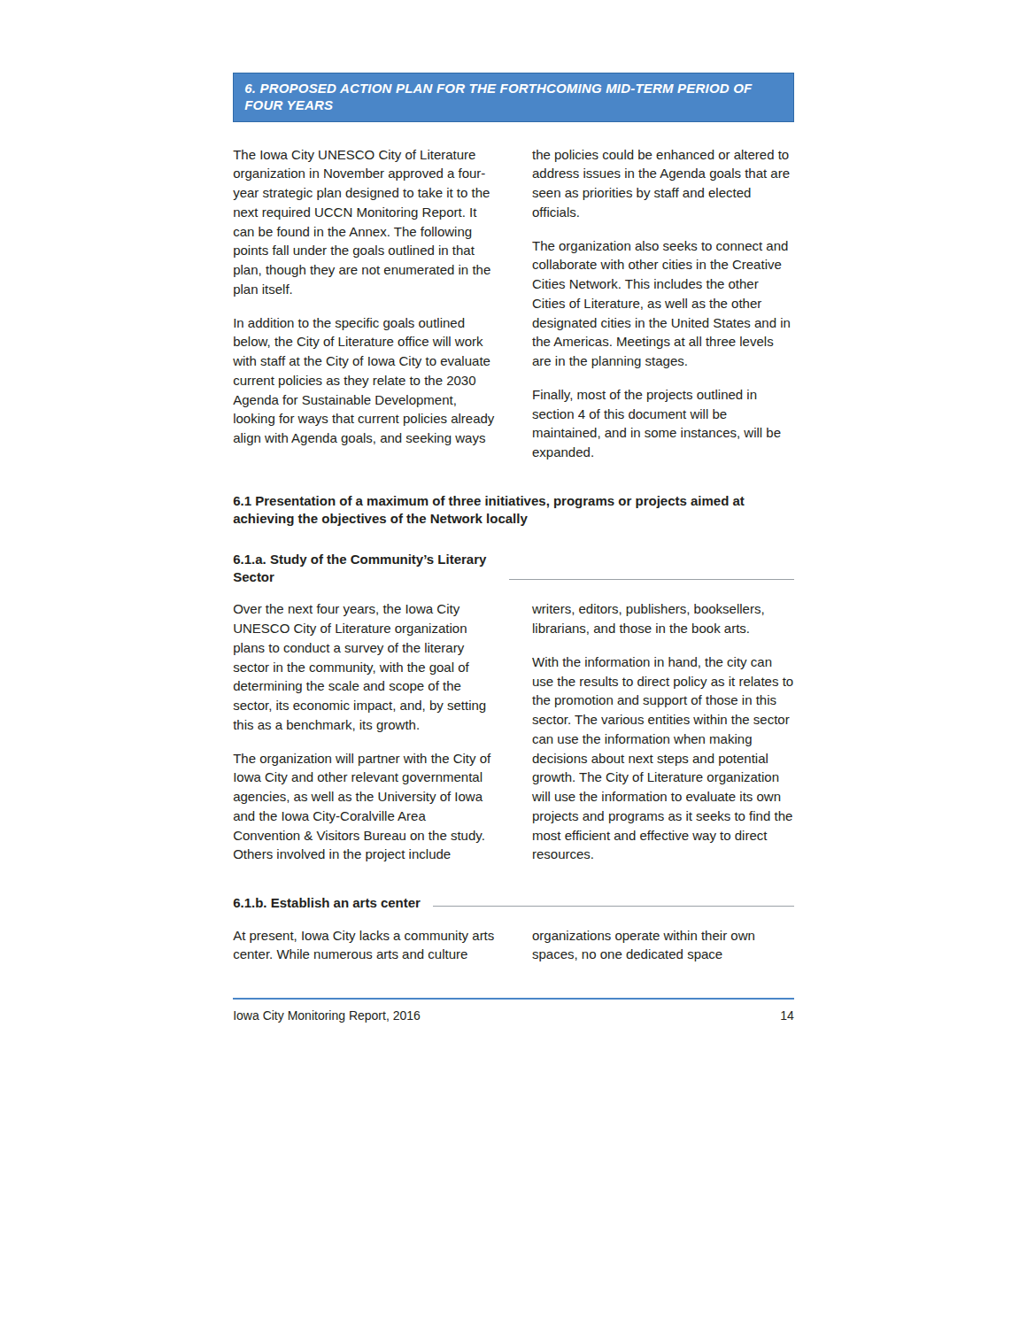6. PROPOSED ACTION PLAN FOR THE FORTHCOMING MID-TERM PERIOD OF FOUR YEARS
The Iowa City UNESCO City of Literature organization in November approved a four-year strategic plan designed to take it to the next required UCCN Monitoring Report. It can be found in the Annex. The following points fall under the goals outlined in that plan, though they are not enumerated in the plan itself.
In addition to the specific goals outlined below, the City of Literature office will work with staff at the City of Iowa City to evaluate current policies as they relate to the 2030 Agenda for Sustainable Development, looking for ways that current policies already align with Agenda goals, and seeking ways the policies could be enhanced or altered to address issues in the Agenda goals that are seen as priorities by staff and elected officials.
The organization also seeks to connect and collaborate with other cities in the Creative Cities Network. This includes the other Cities of Literature, as well as the other designated cities in the United States and in the Americas. Meetings at all three levels are in the planning stages.
Finally, most of the projects outlined in section 4 of this document will be maintained, and in some instances, will be expanded.
6.1 Presentation of a maximum of three initiatives, programs or projects aimed at achieving the objectives of the Network locally
6.1.a. Study of the Community’s Literary Sector
Over the next four years, the Iowa City UNESCO City of Literature organization plans to conduct a survey of the literary sector in the community, with the goal of determining the scale and scope of the sector, its economic impact, and, by setting this as a benchmark, its growth.
The organization will partner with the City of Iowa City and other relevant governmental agencies, as well as the University of Iowa and the Iowa City-Coralville Area Convention & Visitors Bureau on the study. Others involved in the project include writers, editors, publishers, booksellers, librarians, and those in the book arts.
With the information in hand, the city can use the results to direct policy as it relates to the promotion and support of those in this sector. The various entities within the sector can use the information when making decisions about next steps and potential growth. The City of Literature organization will use the information to evaluate its own projects and programs as it seeks to find the most efficient and effective way to direct resources.
6.1.b. Establish an arts center
At present, Iowa City lacks a community arts center. While numerous arts and culture organizations operate within their own spaces, no one dedicated space
Iowa City Monitoring Report, 2016 14